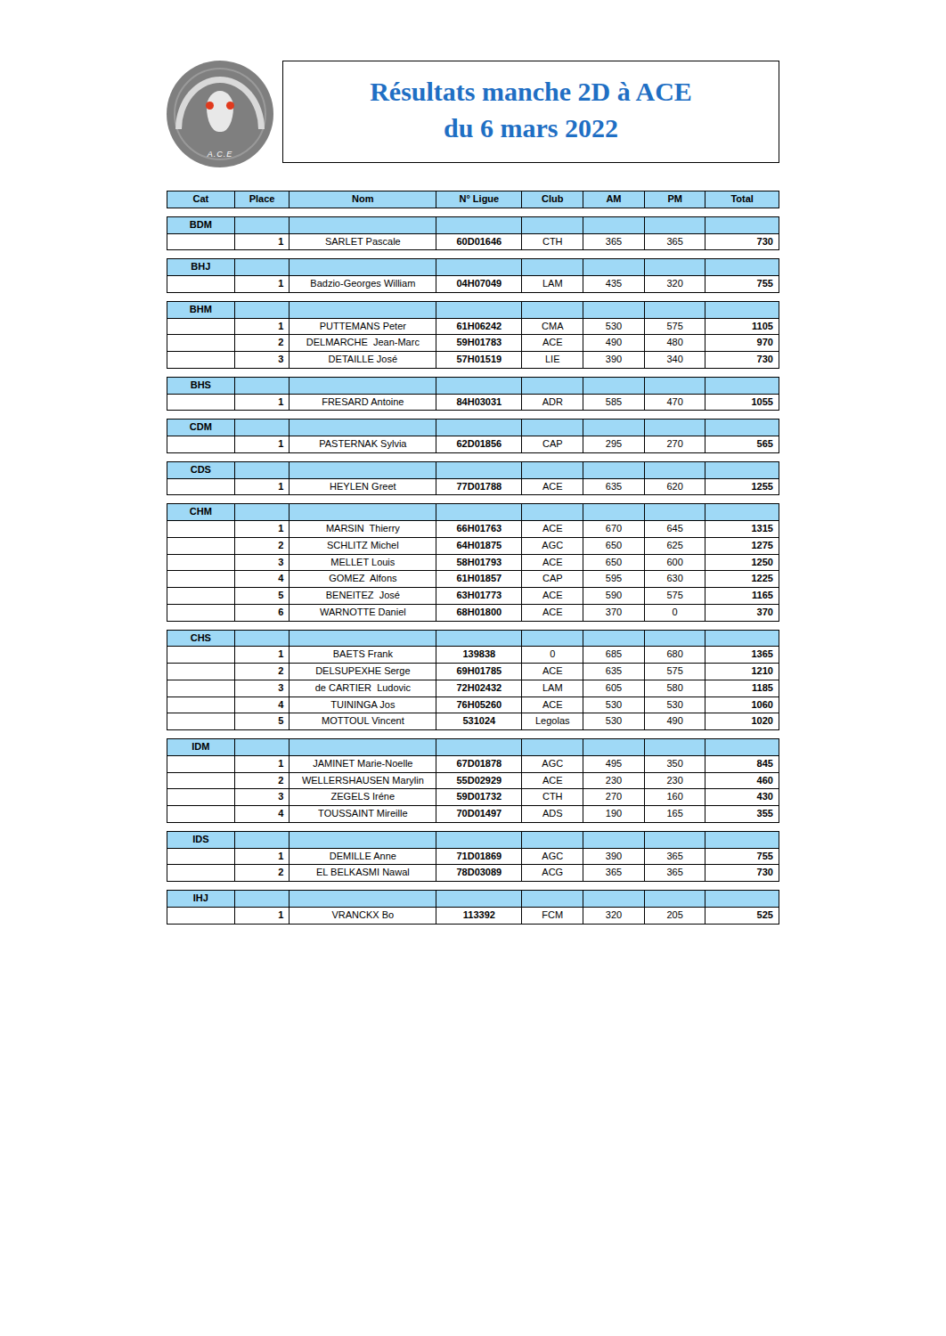A.C.E
Résultats manche 2D à ACE
du 6 mars 2022
| Cat | Place | Nom | N° Ligue | Club | AM | PM | Total |
| --- | --- | --- | --- | --- | --- | --- | --- |
| BDM | | | | | | | |
| | 1 | SARLET Pascale | 60D01646 | CTH | 365 | 365 | 730 |
| BHJ | | | | | | | |
| | 1 | Badzio-Georges William | 04H07049 | LAM | 435 | 320 | 755 |
| BHM | | | | | | | |
| | 1 | PUTTEMANS Peter | 61H06242 | CMA | 530 | 575 | 1105 |
| | 2 | DELMARCHE Jean-Marc | 59H01783 | ACE | 490 | 480 | 970 |
| | 3 | DETAILLE José | 57H01519 | LIE | 390 | 340 | 730 |
| BHS | | | | | | | |
| | 1 | FRESARD Antoine | 84H03031 | ADR | 585 | 470 | 1055 |
| CDM | | | | | | | |
| | 1 | PASTERNAK Sylvia | 62D01856 | CAP | 295 | 270 | 565 |
| CDS | | | | | | | |
| | 1 | HEYLEN Greet | 77D01788 | ACE | 635 | 620 | 1255 |
| CHM | | | | | | | |
| | 1 | MARSIN Thierry | 66H01763 | ACE | 670 | 645 | 1315 |
| | 2 | SCHLITZ Michel | 64H01875 | AGC | 650 | 625 | 1275 |
| | 3 | MELLET Louis | 58H01793 | ACE | 650 | 600 | 1250 |
| | 4 | GOMEZ Alfons | 61H01857 | CAP | 595 | 630 | 1225 |
| | 5 | BENEITEZ José | 63H01773 | ACE | 590 | 575 | 1165 |
| | 6 | WARNOTTE Daniel | 68H01800 | ACE | 370 | 0 | 370 |
| CHS | | | | | | | |
| | 1 | BAETS Frank | 139838 | 0 | 685 | 680 | 1365 |
| | 2 | DELSUPEXHE Serge | 69H01785 | ACE | 635 | 575 | 1210 |
| | 3 | de CARTIER Ludovic | 72H02432 | LAM | 605 | 580 | 1185 |
| | 4 | TUININGA Jos | 76H05260 | ACE | 530 | 530 | 1060 |
| | 5 | MOTTOUL Vincent | 531024 | Legolas | 530 | 490 | 1020 |
| IDM | | | | | | | |
| | 1 | JAMINET Marie-Noelle | 67D01878 | AGC | 495 | 350 | 845 |
| | 2 | WELLERSHAUSEN Marylin | 55D02929 | ACE | 230 | 230 | 460 |
| | 3 | ZEGELS Iréne | 59D01732 | CTH | 270 | 160 | 430 |
| | 4 | TOUSSAINT Mireille | 70D01497 | ADS | 190 | 165 | 355 |
| IDS | | | | | | | |
| | 1 | DEMILLE Anne | 71D01869 | AGC | 390 | 365 | 755 |
| | 2 | EL BELKASMI Nawal | 78D03089 | ACG | 365 | 365 | 730 |
| IHJ | | | | | | | |
| | 1 | VRANCKX Bo | 113392 | FCM | 320 | 205 | 525 |